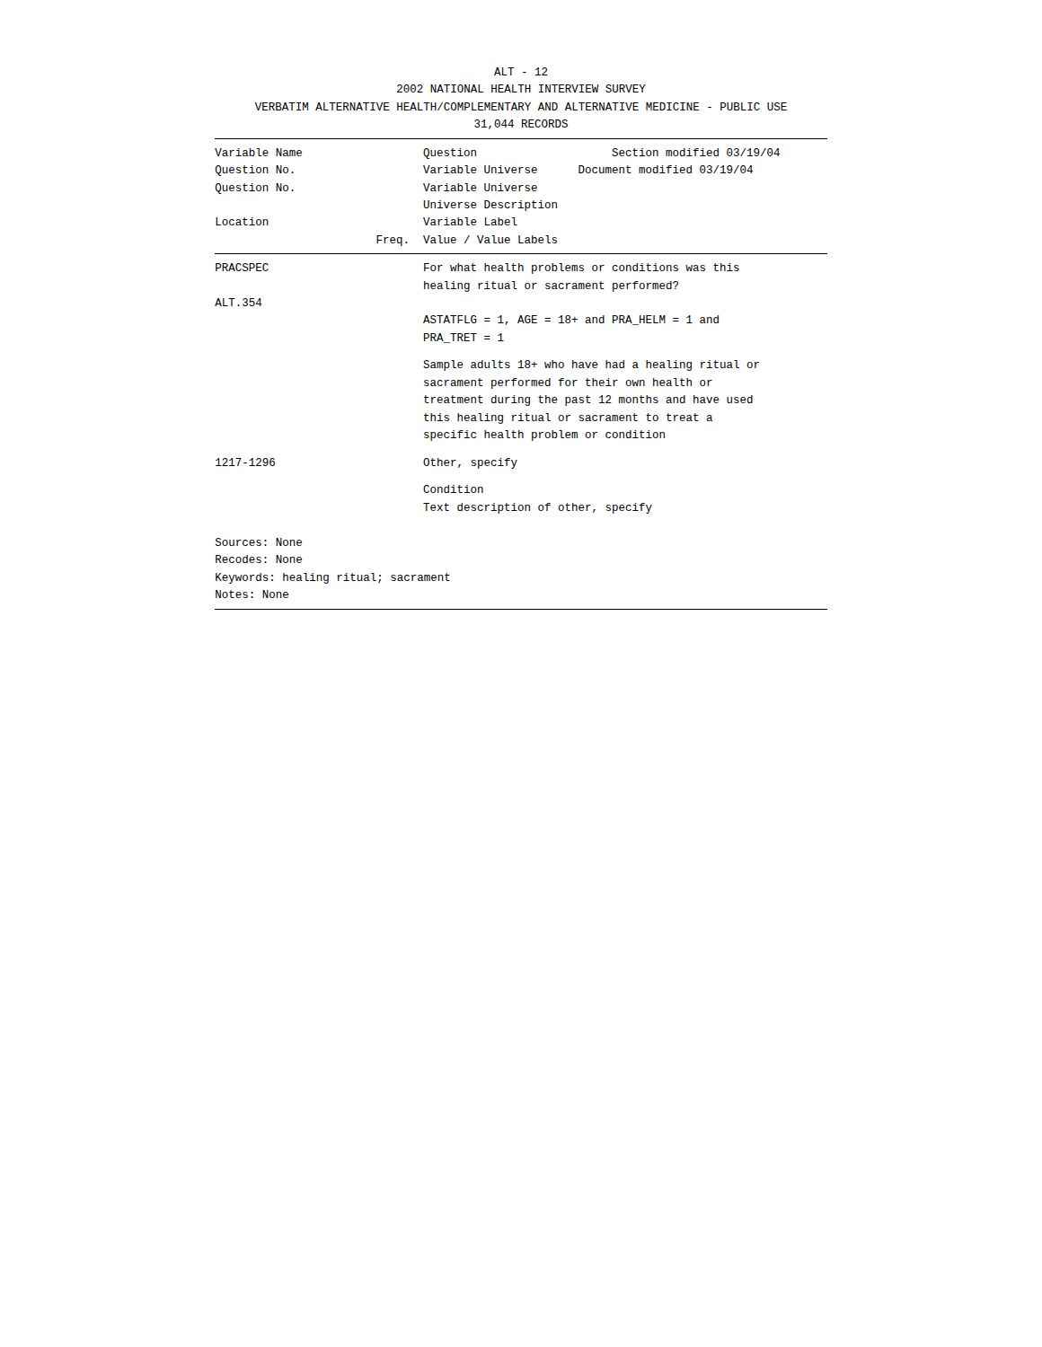ALT - 12
2002 NATIONAL HEALTH INTERVIEW SURVEY
VERBATIM ALTERNATIVE HEALTH/COMPLEMENTARY AND ALTERNATIVE MEDICINE - PUBLIC USE
31,044 RECORDS
| Variable Name | | Question Section modified 03/19/04 |
| Question No. | | Variable Universe Document modified 03/19/04 |
| Question No. | | Variable Universe |
| | | Universe Description |
| Location | | Variable Label |
| | Freq. | Value / Value Labels |
| PRACSPEC | | For what health problems or conditions was this healing ritual or sacrament performed? |
| ALT.354 | | |
| | | ASTATFLG = 1, AGE = 18+ and PRA_HELM = 1 and PRA_TRET = 1 |
| | | Sample adults 18+ who have had a healing ritual or sacrament performed for their own health or treatment during the past 12 months and have used this healing ritual or sacrament to treat a specific health problem or condition |
| 1217-1296 | | Other, specify |
| | | Condition Text description of other, specify |
Sources: None
Recodes: None
Keywords: healing ritual; sacrament
Notes: None